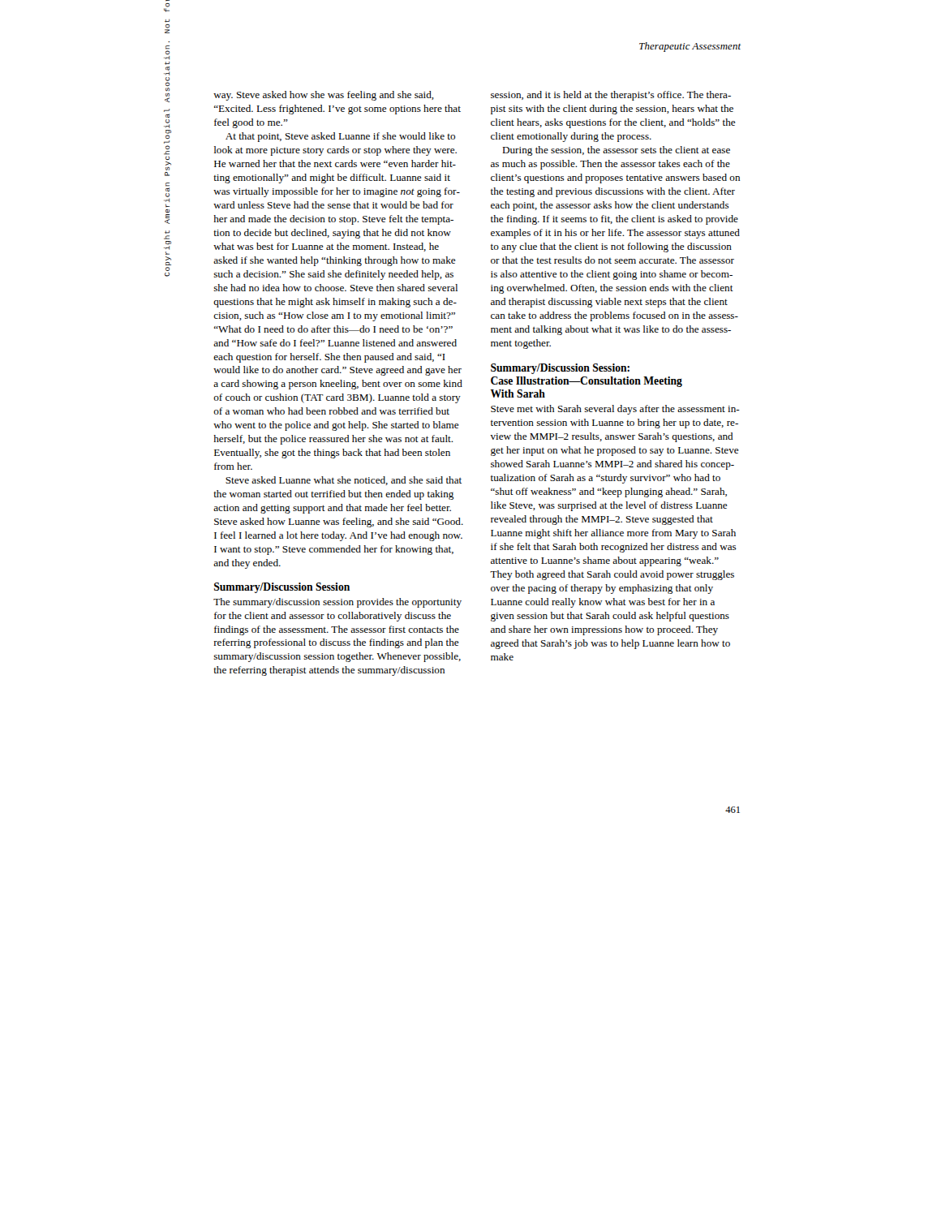Therapeutic Assessment
Copyright American Psychological Association. Not for further distribution.
way. Steve asked how she was feeling and she said, “Excited. Less frightened. I’ve got some options here that feel good to me.”
At that point, Steve asked Luanne if she would like to look at more picture story cards or stop where they were. He warned her that the next cards were “even harder hitting emotionally” and might be difficult. Luanne said it was virtually impossible for her to imagine not going forward unless Steve had the sense that it would be bad for her and made the decision to stop. Steve felt the temptation to decide but declined, saying that he did not know what was best for Luanne at the moment. Instead, he asked if she wanted help “thinking through how to make such a decision.” She said she definitely needed help, as she had no idea how to choose. Steve then shared several questions that he might ask himself in making such a decision, such as “How close am I to my emotional limit?” “What do I need to do after this—do I need to be ‘on’?” and “How safe do I feel?” Luanne listened and answered each question for herself. She then paused and said, “I would like to do another card.” Steve agreed and gave her a card showing a person kneeling, bent over on some kind of couch or cushion (TAT card 3BM). Luanne told a story of a woman who had been robbed and was terrified but who went to the police and got help. She started to blame herself, but the police reassured her she was not at fault. Eventually, she got the things back that had been stolen from her.
Steve asked Luanne what she noticed, and she said that the woman started out terrified but then ended up taking action and getting support and that made her feel better. Steve asked how Luanne was feeling, and she said “Good. I feel I learned a lot here today. And I’ve had enough now. I want to stop.” Steve commended her for knowing that, and they ended.
Summary/Discussion Session
The summary/discussion session provides the opportunity for the client and assessor to collaboratively discuss the findings of the assessment. The assessor first contacts the referring professional to discuss the findings and plan the summary/discussion session together. Whenever possible, the referring therapist attends the summary/discussion session, and it is held at the therapist’s office. The therapist sits with the client during the session, hears what the client hears, asks questions for the client, and “holds” the client emotionally during the process.
During the session, the assessor sets the client at ease as much as possible. Then the assessor takes each of the client’s questions and proposes tentative answers based on the testing and previous discussions with the client. After each point, the assessor asks how the client understands the finding. If it seems to fit, the client is asked to provide examples of it in his or her life. The assessor stays attuned to any clue that the client is not following the discussion or that the test results do not seem accurate. The assessor is also attentive to the client going into shame or becoming overwhelmed. Often, the session ends with the client and therapist discussing viable next steps that the client can take to address the problems focused on in the assessment and talking about what it was like to do the assessment together.
Summary/Discussion Session:
Case Illustration—Consultation Meeting
With Sarah
Steve met with Sarah several days after the assessment intervention session with Luanne to bring her up to date, review the MMPI–2 results, answer Sarah’s questions, and get her input on what he proposed to say to Luanne. Steve showed Sarah Luanne’s MMPI–2 and shared his conceptualization of Sarah as a “sturdy survivor” who had to “shut off weakness” and “keep plunging ahead.” Sarah, like Steve, was surprised at the level of distress Luanne revealed through the MMPI–2. Steve suggested that Luanne might shift her alliance more from Mary to Sarah if she felt that Sarah both recognized her distress and was attentive to Luanne’s shame about appearing “weak.” They both agreed that Sarah could avoid power struggles over the pacing of therapy by emphasizing that only Luanne could really know what was best for her in a given session but that Sarah could ask helpful questions and share her own impressions how to proceed. They agreed that Sarah’s job was to help Luanne learn how to make
461